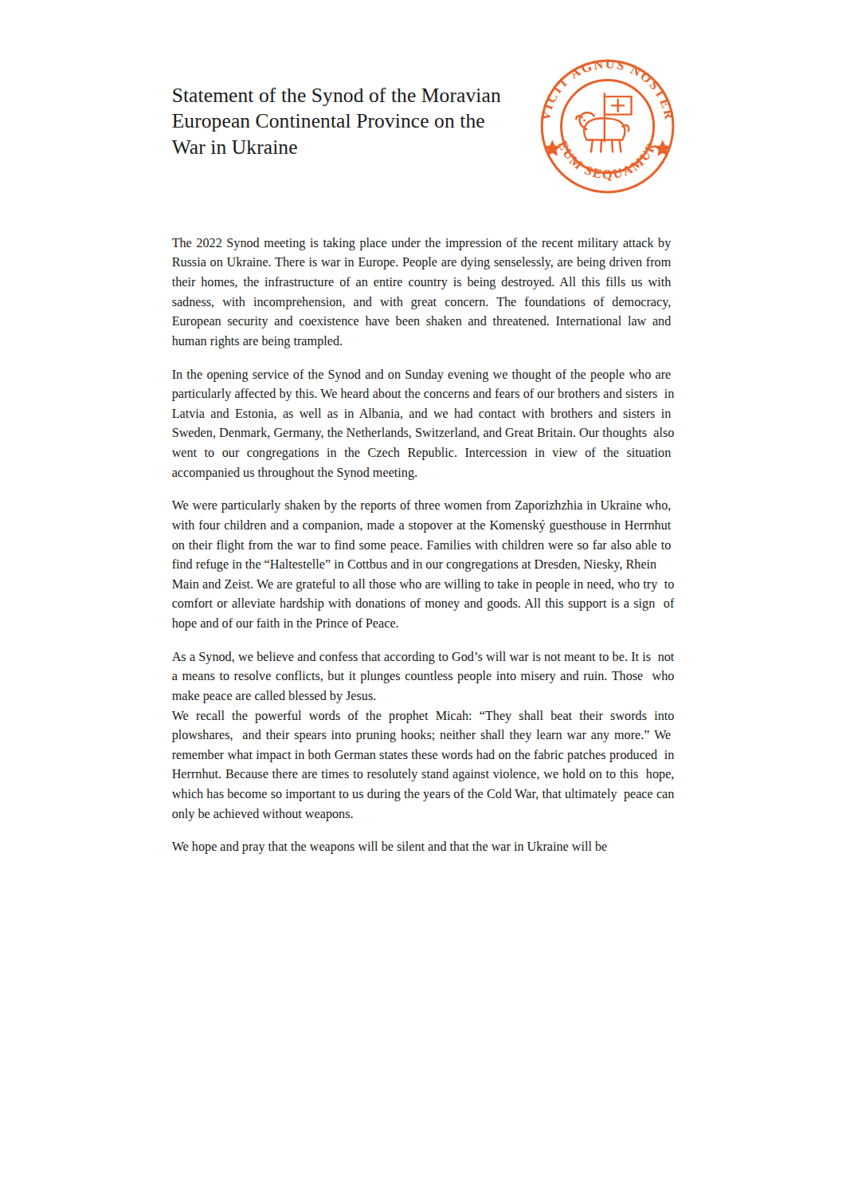Statement of the Synod of the Moravian European Continental Province on the War in Ukraine
VICIT AGNUS NOSTER EUM SEQUAMUR
The 2022 Synod meeting is taking place under the impression of the recent military attack by Russia on Ukraine. There is war in Europe. People are dying senselessly, are being driven from their homes, the infrastructure of an entire country is being destroyed. All this fills us with sadness, with incomprehension, and with great concern. The foundations of democracy, European security and coexistence have been shaken and threatened. International law and human rights are being trampled.
In the opening service of the Synod and on Sunday evening we thought of the people who are particularly affected by this. We heard about the concerns and fears of our brothers and sisters in Latvia and Estonia, as well as in Albania, and we had contact with brothers and sisters in Sweden, Denmark, Germany, the Netherlands, Switzerland, and Great Britain. Our thoughts also went to our congregations in the Czech Republic. Intercession in view of the situation accompanied us throughout the Synod meeting.
We were particularly shaken by the reports of three women from Zaporizhzhia in Ukraine who, with four children and a companion, made a stopover at the Komenský guesthouse in Herrnhut on their flight from the war to find some peace. Families with children were so far also able to find refuge in the “Haltestelle” in Cottbus and in our congregations at Dresden, Niesky, Rhein
Main and Zeist. We are grateful to all those who are willing to take in people in need, who try to comfort or alleviate hardship with donations of money and goods. All this support is a sign of hope and of our faith in the Prince of Peace.
As a Synod, we believe and confess that according to God’s will war is not meant to be. It is not a means to resolve conflicts, but it plunges countless people into misery and ruin. Those who make peace are called blessed by Jesus.
We recall the powerful words of the prophet Micah: “They shall beat their swords into plowshares, and their spears into pruning hooks; neither shall they learn war any more.” We remember what impact in both German states these words had on the fabric patches produced in Herrnhut. Because there are times to resolutely stand against violence, we hold on to this hope, which has become so important to us during the years of the Cold War, that ultimately peace can only be achieved without weapons.
We hope and pray that the weapons will be silent and that the war in Ukraine will be